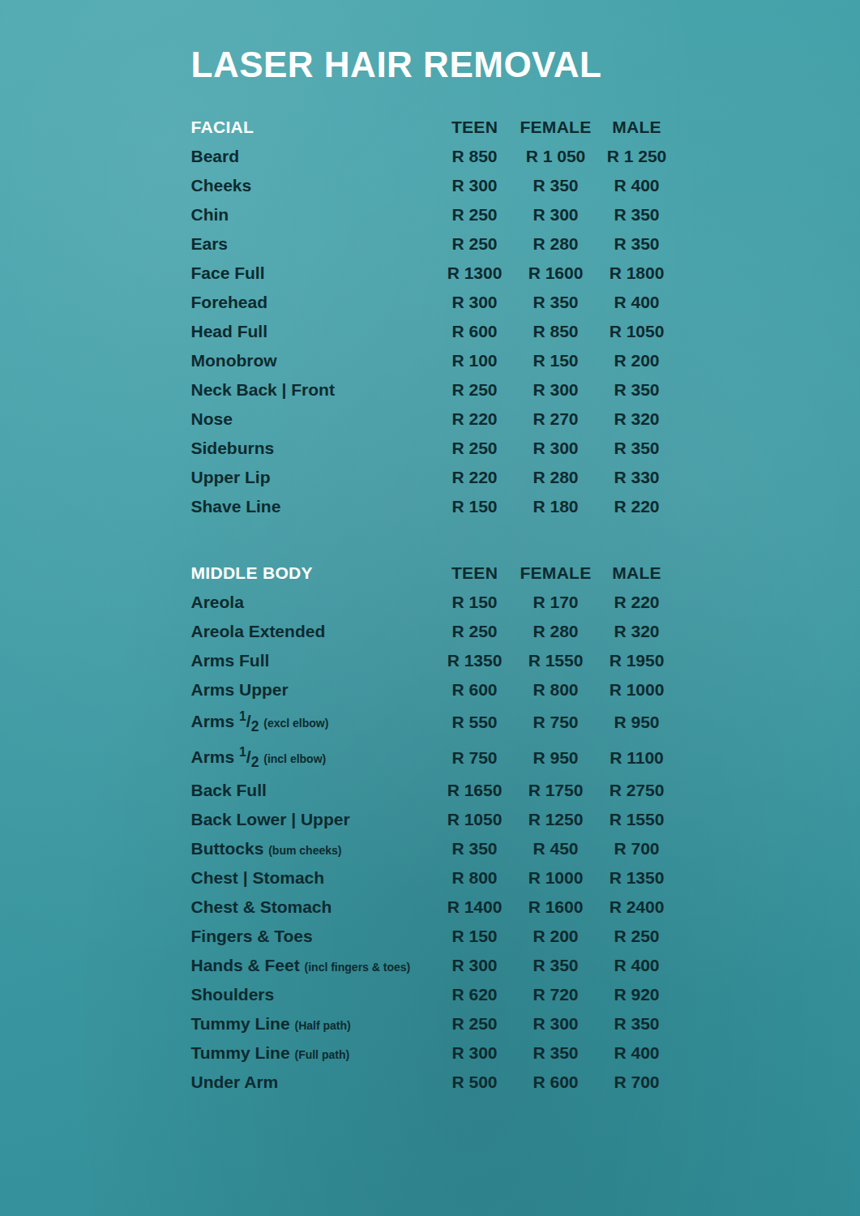Laser Hair Removal
| Facial | Teen | Female | Male |
| --- | --- | --- | --- |
| Beard | R 850 | R 1 050 | R 1 250 |
| Cheeks | R 300 | R 350 | R 400 |
| Chin | R 250 | R 300 | R 350 |
| Ears | R 250 | R 280 | R 350 |
| Face Full | R 1300 | R 1600 | R 1800 |
| Forehead | R 300 | R 350 | R 400 |
| Head Full | R 600 | R 850 | R 1050 |
| Monobrow | R 100 | R 150 | R 200 |
| Neck Back / Front | R 250 | R 300 | R 350 |
| Nose | R 220 | R 270 | R 320 |
| Sideburns | R 250 | R 300 | R 350 |
| Upper Lip | R 220 | R 280 | R 330 |
| Shave Line | R 150 | R 180 | R 220 |
| Middle Body | Teen | Female | Male |
| --- | --- | --- | --- |
| Areola | R 150 | R 170 | R 220 |
| Areola Extended | R 250 | R 280 | R 320 |
| Arms Full | R 1350 | R 1550 | R 1950 |
| Arms Upper | R 600 | R 800 | R 1000 |
| Arms 1 / 2 (excl elbow) | R 550 | R 750 | R 950 |
| Arms 1 / 2 (incl elbow) | R 750 | R 950 | R 1100 |
| Back Full | R 1650 | R 1750 | R 2750 |
| Back Lower / Upper | R 1050 | R 1250 | R 1550 |
| Buttocks (bum cheeks) | R 350 | R 450 | R 700 |
| Chest / Stomach | R 800 | R 1000 | R 1350 |
| Chest & Stomach | R 1400 | R 1600 | R 2400 |
| Fingers & Toes | R 150 | R 200 | R 250 |
| Hands & Feet (incl fingers & toes) | R 300 | R 350 | R 400 |
| Shoulders | R 620 | R 720 | R 920 |
| Tummy Line (Half path) | R 250 | R 300 | R 350 |
| Tummy Line (Full path) | R 300 | R 350 | R 400 |
| Under Arm | R 500 | R 600 | R 700 |